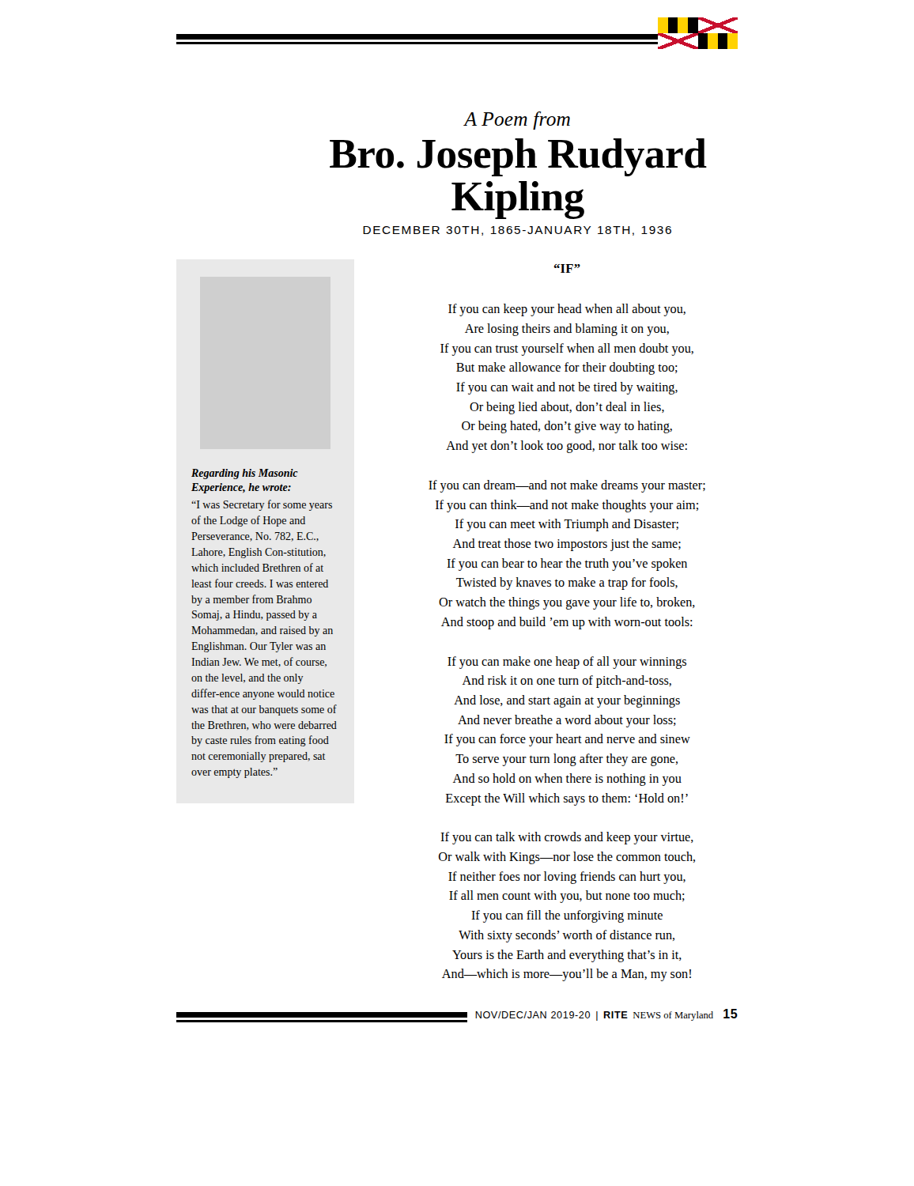A Poem from
Bro. Joseph Rudyard Kipling
DECEMBER 30TH, 1865-JANUARY 18TH, 1936
Regarding his Masonic Experience, he wrote:
“I was Secretary for some years of the Lodge of Hope and Perseverance, No. 782, E.C., Lahore, English Con‑stitution, which included Brethren of at least four creeds. I was entered by a member from Brahmo Somaj, a Hindu, passed by a Mohammedan, and raised by an Englishman. Our Tyler was an Indian Jew. We met, of course, on the level, and the only differ‑ence anyone would notice was that at our banquets some of the Brethren, who were debarred by caste rules from eating food not ceremonially prepared, sat over empty plates.”
“IF”
If you can keep your head when all about you, Are losing theirs and blaming it on you, If you can trust yourself when all men doubt you, But make allowance for their doubting too; If you can wait and not be tired by waiting, Or being lied about, don’t deal in lies, Or being hated, don’t give way to hating, And yet don’t look too good, nor talk too wise:
If you can dream—and not make dreams your master; If you can think—and not make thoughts your aim; If you can meet with Triumph and Disaster; And treat those two impostors just the same; If you can bear to hear the truth you’ve spoken Twisted by knaves to make a trap for fools, Or watch the things you gave your life to, broken, And stoop and build ’em up with worn-out tools:
If you can make one heap of all your winnings And risk it on one turn of pitch-and-toss, And lose, and start again at your beginnings And never breathe a word about your loss; If you can force your heart and nerve and sinew To serve your turn long after they are gone, And so hold on when there is nothing in you Except the Will which says to them: ‘Hold on!’
If you can talk with crowds and keep your virtue, Or walk with Kings—nor lose the common touch, If neither foes nor loving friends can hurt you, If all men count with you, but none too much; If you can fill the unforgiving minute With sixty seconds’ worth of distance run, Yours is the Earth and everything that’s in it, And—which is more—you’ll be a Man, my son!
NOV/DEC/JAN 2019‑20 | RITE NEWS of Maryland 15